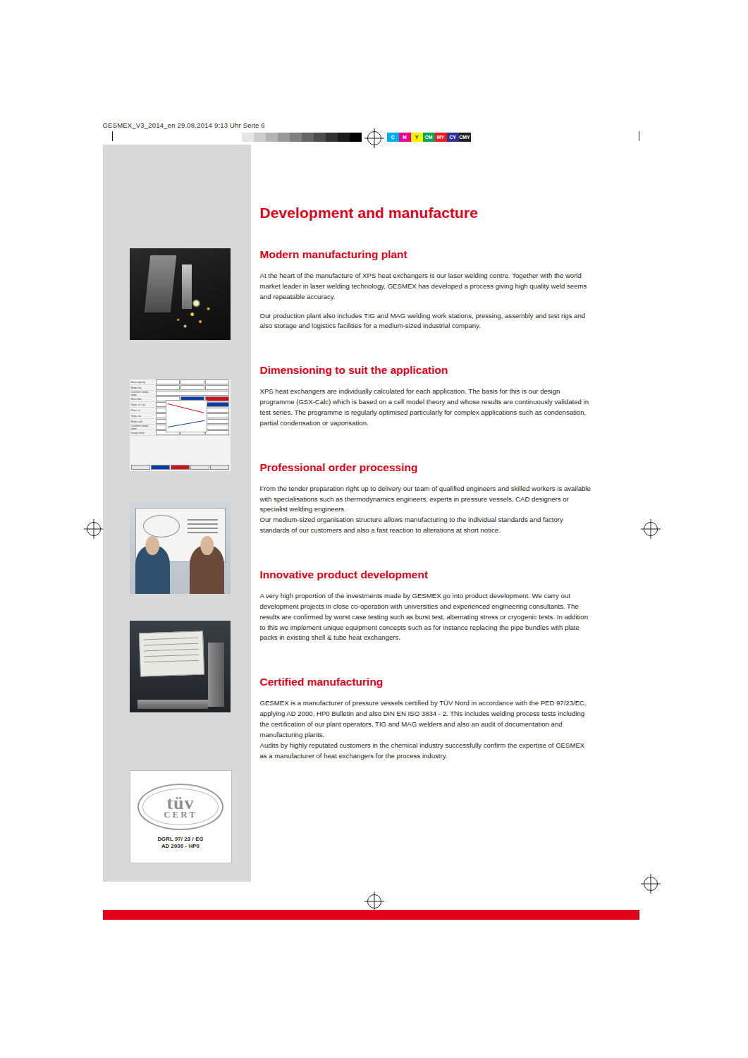GESMEX_V3_2014_en 29.08.2014 9:13 Uhr Seite 6
C M Y CM MY CY CMY
Heat capacity
Media hot
Customer media name
Mass flow
Temp. in / out
Press. in
Temp. out
Media cold
Customer media name
Design temp.
tüvCERT
DGRL 97/ 23 / EG
AD 2000 - HP0
Development and manufacture
Modern manufacturing plant
At the heart of the manufacture of XPS heat exchangers is our laser welding centre. Together with the world market leader in laser welding technology, GESMEX has developed a process giving high quality weld seems and repeatable accuracy.
Our production plant also includes TIG and MAG welding work stations, pressing, assembly and test rigs and also storage and logistics facilities for a medium-sized industrial company.
Dimensioning to suit the application
XPS heat exchangers are individually calculated for each application. The basis for this is our design programme (GSX-Calc) which is based on a cell model theory and whose results are continuously validated in test series. The programme is regularly optimised particularly for complex applications such as condensation, partial condensation or vaporisation.
Professional order processing
From the tender preparation right up to delivery our team of qualified engineers and skilled workers is available with specialisations such as thermodynamics engineers, experts in pressure vessels, CAD designers or specialist welding engineers.
Our medium-sized organisation structure allows manufacturing to the individual standards and factory standards of our customers and also a fast reaction to alterations at short notice.
Innovative product development
A very high proportion of the investments made by GESMEX go into product development. We carry out development projects in close co-operation with universities and experienced engineering consultants. The results are confirmed by worst case testing such as burst test, alternating stress or cryogenic tests. In addition to this we implement unique equipment concepts such as for instance replacing the pipe bundles with plate packs in existing shell & tube heat exchangers.
Certified manufacturing
GESMEX is a manufacturer of pressure vessels certified by TÜV Nord in accordance with the PED 97/23/EC, applying AD 2000, HP0 Bulletin and also DIN EN ISO 3834 - 2. This includes welding process tests including the certification of our plant operators, TIG and MAG welders and also an audit of documentation and manufacturing plants.
Audits by highly reputated customers in the chemical industry successfully confirm the expertise of GESMEX as a manufacturer of heat exchangers for the process industry.